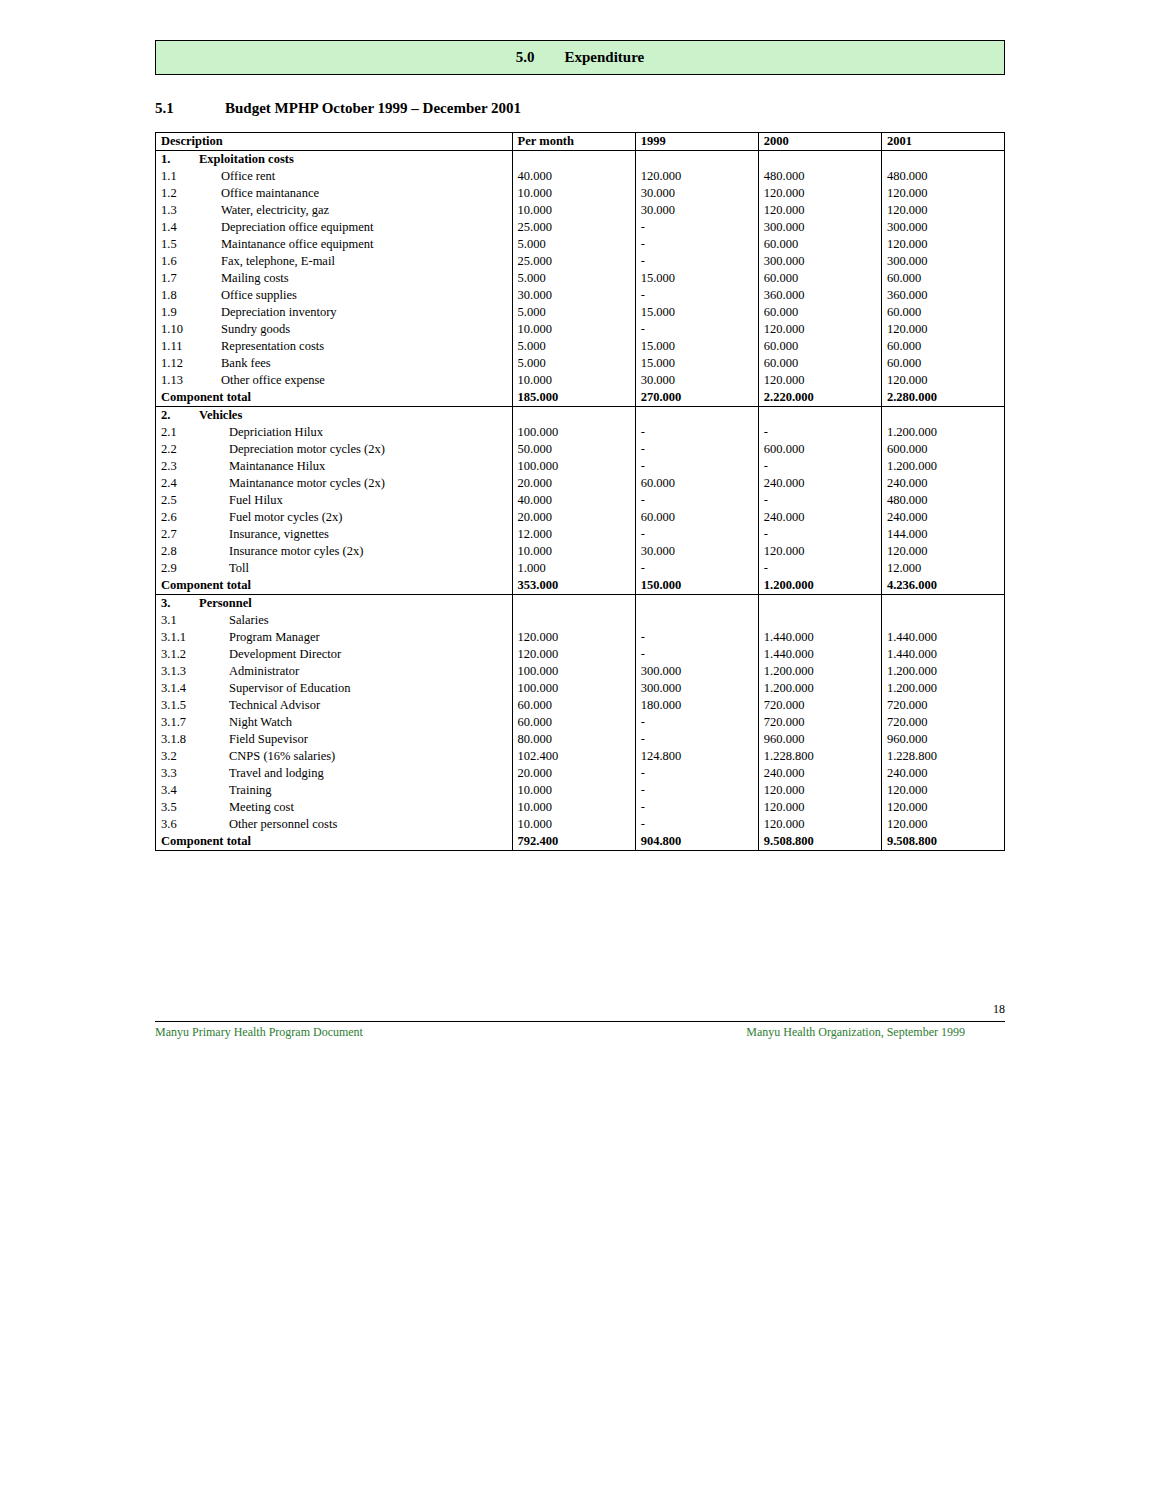5.0 Expenditure
5.1 Budget MPHP October 1999 – December 2001
| Description | Per month | 1999 | 2000 | 2001 |
| --- | --- | --- | --- | --- |
| 1. Exploitation costs | | | | |
| 1.1 Office rent | 40.000 | 120.000 | 480.000 | 480.000 |
| 1.2 Office maintanance | 10.000 | 30.000 | 120.000 | 120.000 |
| 1.3 Water, electricity, gaz | 10.000 | 30.000 | 120.000 | 120.000 |
| 1.4 Depreciation office equipment | 25.000 | - | 300.000 | 300.000 |
| 1.5 Maintanance office equipment | 5.000 | - | 60.000 | 120.000 |
| 1.6 Fax, telephone, E-mail | 25.000 | - | 300.000 | 300.000 |
| 1.7 Mailing costs | 5.000 | 15.000 | 60.000 | 60.000 |
| 1.8 Office supplies | 30.000 | - | 360.000 | 360.000 |
| 1.9 Depreciation inventory | 5.000 | 15.000 | 60.000 | 60.000 |
| 1.10 Sundry goods | 10.000 | - | 120.000 | 120.000 |
| 1.11 Representation costs | 5.000 | 15.000 | 60.000 | 60.000 |
| 1.12 Bank fees | 5.000 | 15.000 | 60.000 | 60.000 |
| 1.13 Other office expense | 10.000 | 30.000 | 120.000 | 120.000 |
| Component total | 185.000 | 270.000 | 2.220.000 | 2.280.000 |
| 2. Vehicles | | | | |
| 2.1 Depriciation Hilux | 100.000 | - | - | 1.200.000 |
| 2.2 Depreciation motor cycles (2x) | 50.000 | - | 600.000 | 600.000 |
| 2.3 Maintanance Hilux | 100.000 | - | - | 1.200.000 |
| 2.4 Maintanance motor cycles (2x) | 20.000 | 60.000 | 240.000 | 240.000 |
| 2.5 Fuel Hilux | 40.000 | - | - | 480.000 |
| 2.6 Fuel motor cycles (2x) | 20.000 | 60.000 | 240.000 | 240.000 |
| 2.7 Insurance, vignettes | 12.000 | - | - | 144.000 |
| 2.8 Insurance motor cyles (2x) | 10.000 | 30.000 | 120.000 | 120.000 |
| 2.9 Toll | 1.000 | - | - | 12.000 |
| Component total | 353.000 | 150.000 | 1.200.000 | 4.236.000 |
| 3. Personnel | | | | |
| 3.1 Salaries | | | | |
| 3.1.1 Program Manager | 120.000 | - | 1.440.000 | 1.440.000 |
| 3.1.2 Development Director | 120.000 | - | 1.440.000 | 1.440.000 |
| 3.1.3 Administrator | 100.000 | 300.000 | 1.200.000 | 1.200.000 |
| 3.1.4 Supervisor of Education | 100.000 | 300.000 | 1.200.000 | 1.200.000 |
| 3.1.5 Technical Advisor | 60.000 | 180.000 | 720.000 | 720.000 |
| 3.1.7 Night Watch | 60.000 | - | 720.000 | 720.000 |
| 3.1.8 Field Supevisor | 80.000 | - | 960.000 | 960.000 |
| 3.2 CNPS (16% salaries) | 102.400 | 124.800 | 1.228.800 | 1.228.800 |
| 3.3 Travel and lodging | 20.000 | - | 240.000 | 240.000 |
| 3.4 Training | 10.000 | - | 120.000 | 120.000 |
| 3.5 Meeting cost | 10.000 | - | 120.000 | 120.000 |
| 3.6 Other personnel costs | 10.000 | - | 120.000 | 120.000 |
| Component total | 792.400 | 904.800 | 9.508.800 | 9.508.800 |
18
Manyu Primary Health Program Document Manyu Health Organization, September 1999